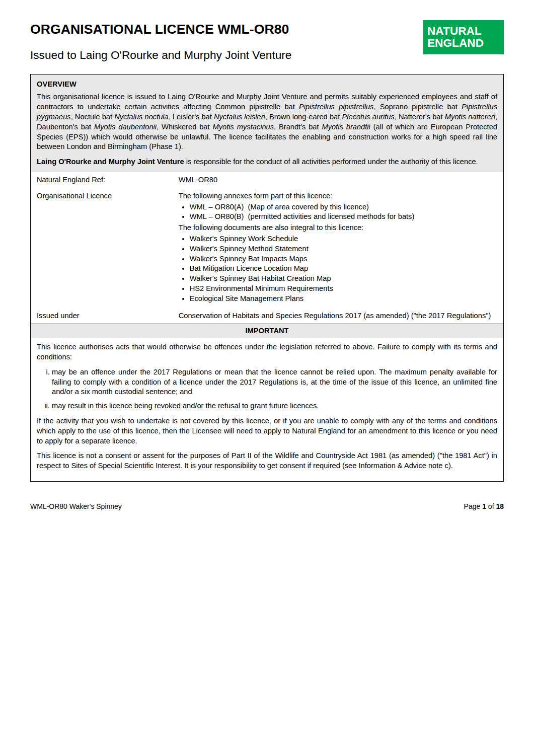ORGANISATIONAL LICENCE WML-OR80
Issued to Laing O'Rourke and Murphy Joint Venture
NATURAL
ENGLAND
OVERVIEW
This organisational licence is issued to Laing O'Rourke and Murphy Joint Venture and permits suitably experienced employees and staff of contractors to undertake certain activities affecting Common pipistrelle bat Pipistrellus pipistrellus, Soprano pipistrelle bat Pipistrellus pygmaeus, Noctule bat Nyctalus noctula, Leisler's bat Nyctalus leisleri, Brown long-eared bat Plecotus auritus, Natterer's bat Myotis nattereri, Daubenton's bat Myotis daubentonii, Whiskered bat Myotis mystacinus, Brandt's bat Myotis brandtii (all of which are European Protected Species (EPS)) which would otherwise be unlawful. The licence facilitates the enabling and construction works for a high speed rail line between London and Birmingham (Phase 1).
Laing O'Rourke and Murphy Joint Venture is responsible for the conduct of all activities performed under the authority of this licence.
| Natural England Ref: | WML-OR80 |
| Organisational Licence | The following annexes form part of this licence: WML – OR80(A) (Map of area covered by this licence) WML – OR80(B) (permitted activities and licensed methods for bats) The following documents are also integral to this licence: Walker's Spinney Work Schedule Walker's Spinney Method Statement Walker's Spinney Bat Impacts Maps Bat Mitigation Licence Location Map Walker's Spinney Bat Habitat Creation Map HS2 Environmental Minimum Requirements Ecological Site Management Plans |
| Issued under | Conservation of Habitats and Species Regulations 2017 (as amended) ("the 2017 Regulations") |
IMPORTANT
This licence authorises acts that would otherwise be offences under the legislation referred to above. Failure to comply with its terms and conditions:
may be an offence under the 2017 Regulations or mean that the licence cannot be relied upon. The maximum penalty available for failing to comply with a condition of a licence under the 2017 Regulations is, at the time of the issue of this licence, an unlimited fine and/or a six month custodial sentence; and
may result in this licence being revoked and/or the refusal to grant future licences.
If the activity that you wish to undertake is not covered by this licence, or if you are unable to comply with any of the terms and conditions which apply to the use of this licence, then the Licensee will need to apply to Natural England for an amendment to this licence or you need to apply for a separate licence.
This licence is not a consent or assent for the purposes of Part II of the Wildlife and Countryside Act 1981 (as amended) ("the 1981 Act") in respect to Sites of Special Scientific Interest. It is your responsibility to get consent if required (see Information & Advice note c).
WML-OR80 Waker's Spinney
Page 1 of 18